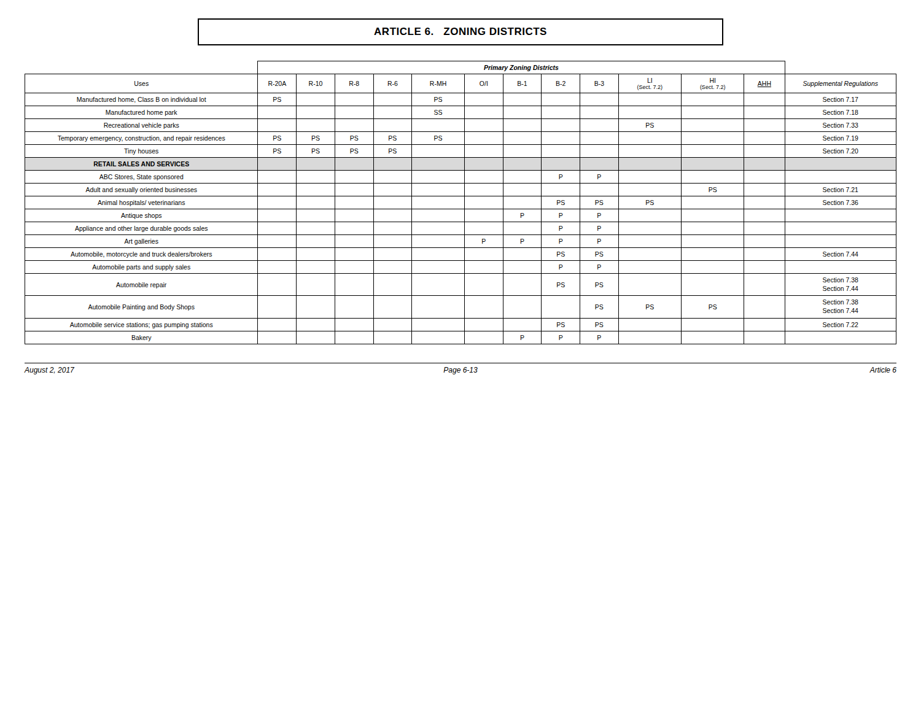ARTICLE 6. ZONING DISTRICTS
| | Primary Zoning Districts | |
| Uses | R-20A | R-10 | R-8 | R-6 | R-MH | O/I | B-1 | B-2 | B-3 | LI (Sect. 7.2) | HI (Sect. 7.2) | AHH | Supplemental Regulations |
| Manufactured home, Class B on individual lot | PS | | | | PS | | | | | | | | Section 7.17 |
| Manufactured home park | | | | | SS | | | | | | | | Section 7.18 |
| Recreational vehicle parks | | | | | | | | | | PS | | | Section 7.33 |
| Temporary emergency, construction, and repair residences | PS | PS | PS | PS | PS | | | | | | | | Section 7.19 |
| Tiny houses | PS | PS | PS | PS | | | | | | | | | Section 7.20 |
| RETAIL SALES AND SERVICES | | | | | | | | | | | | | |
| ABC Stores, State sponsored | | | | | | | | P | P | | | | |
| Adult and sexually oriented businesses | | | | | | | | | | | PS | | Section 7.21 |
| Animal hospitals/ veterinarians | | | | | | | | PS | PS | PS | | | Section 7.36 |
| Antique shops | | | | | | | P | P | P | | | | |
| Appliance and other large durable goods sales | | | | | | | | P | P | | | | |
| Art galleries | | | | | | P | P | P | P | | | | |
| Automobile, motorcycle and truck dealers/brokers | | | | | | | | PS | PS | | | | Section 7.44 |
| Automobile parts and supply sales | | | | | | | | P | P | | | | |
| Automobile repair | | | | | | | | PS | PS | | | | Section 7.38 Section 7.44 |
| Automobile Painting and Body Shops | | | | | | | | | PS | PS | PS | | Section 7.38 Section 7.44 |
| Automobile service stations; gas pumping stations | | | | | | | | PS | PS | | | | Section 7.22 |
| Bakery | | | | | | | P | P | P | | | | |
August 2, 2017
Page 6-13
Article 6